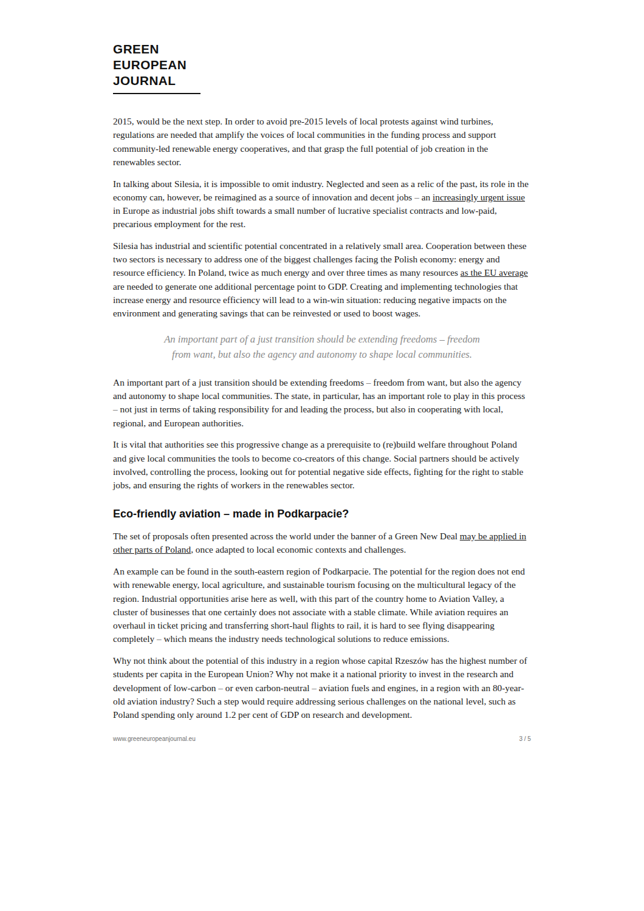GREEN
EUROPEAN
JOURNAL
2015, would be the next step. In order to avoid pre-2015 levels of local protests against wind turbines, regulations are needed that amplify the voices of local communities in the funding process and support community-led renewable energy cooperatives, and that grasp the full potential of job creation in the renewables sector.
In talking about Silesia, it is impossible to omit industry. Neglected and seen as a relic of the past, its role in the economy can, however, be reimagined as a source of innovation and decent jobs – an increasingly urgent issue in Europe as industrial jobs shift towards a small number of lucrative specialist contracts and low-paid, precarious employment for the rest.
Silesia has industrial and scientific potential concentrated in a relatively small area. Cooperation between these two sectors is necessary to address one of the biggest challenges facing the Polish economy: energy and resource efficiency. In Poland, twice as much energy and over three times as many resources as the EU average are needed to generate one additional percentage point to GDP. Creating and implementing technologies that increase energy and resource efficiency will lead to a win-win situation: reducing negative impacts on the environment and generating savings that can be reinvested or used to boost wages.
An important part of a just transition should be extending freedoms – freedom from want, but also the agency and autonomy to shape local communities.
An important part of a just transition should be extending freedoms – freedom from want, but also the agency and autonomy to shape local communities. The state, in particular, has an important role to play in this process – not just in terms of taking responsibility for and leading the process, but also in cooperating with local, regional, and European authorities.
It is vital that authorities see this progressive change as a prerequisite to (re)build welfare throughout Poland and give local communities the tools to become co-creators of this change. Social partners should be actively involved, controlling the process, looking out for potential negative side effects, fighting for the right to stable jobs, and ensuring the rights of workers in the renewables sector.
Eco-friendly aviation – made in Podkarpacie?
The set of proposals often presented across the world under the banner of a Green New Deal may be applied in other parts of Poland, once adapted to local economic contexts and challenges.
An example can be found in the south-eastern region of Podkarpacie. The potential for the region does not end with renewable energy, local agriculture, and sustainable tourism focusing on the multicultural legacy of the region. Industrial opportunities arise here as well, with this part of the country home to Aviation Valley, a cluster of businesses that one certainly does not associate with a stable climate. While aviation requires an overhaul in ticket pricing and transferring short-haul flights to rail, it is hard to see flying disappearing completely – which means the industry needs technological solutions to reduce emissions.
Why not think about the potential of this industry in a region whose capital Rzeszów has the highest number of students per capita in the European Union? Why not make it a national priority to invest in the research and development of low-carbon – or even carbon-neutral – aviation fuels and engines, in a region with an 80-year-old aviation industry? Such a step would require addressing serious challenges on the national level, such as Poland spending only around 1.2 per cent of GDP on research and development.
www.greeneuropeanjournal.eu 3 / 5